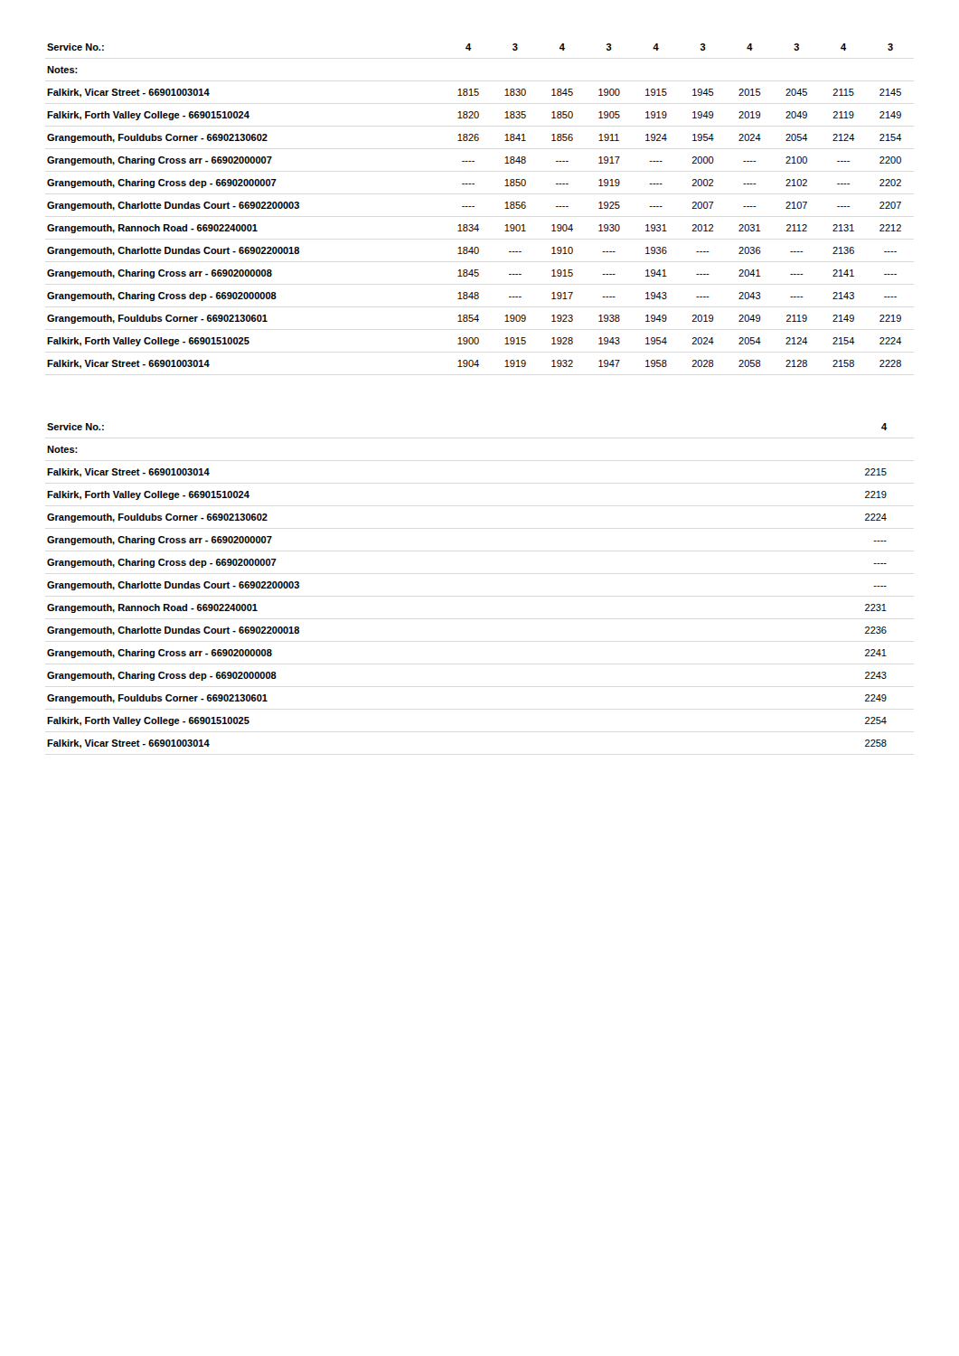| Service No.: | 4 | 3 | 4 | 3 | 4 | 3 | 4 | 3 | 4 | 3 |
| --- | --- | --- | --- | --- | --- | --- | --- | --- | --- | --- |
| Notes: | | | | | | | | | | |
| Falkirk, Vicar Street - 66901003014 | 1815 | 1830 | 1845 | 1900 | 1915 | 1945 | 2015 | 2045 | 2115 | 2145 |
| Falkirk, Forth Valley College - 66901510024 | 1820 | 1835 | 1850 | 1905 | 1919 | 1949 | 2019 | 2049 | 2119 | 2149 |
| Grangemouth, Fouldubs Corner - 66902130602 | 1826 | 1841 | 1856 | 1911 | 1924 | 1954 | 2024 | 2054 | 2124 | 2154 |
| Grangemouth, Charing Cross arr - 66902000007 | ---- | 1848 | ---- | 1917 | ---- | 2000 | ---- | 2100 | ---- | 2200 |
| Grangemouth, Charing Cross dep - 66902000007 | ---- | 1850 | ---- | 1919 | ---- | 2002 | ---- | 2102 | ---- | 2202 |
| Grangemouth, Charlotte Dundas Court - 66902200003 | ---- | 1856 | ---- | 1925 | ---- | 2007 | ---- | 2107 | ---- | 2207 |
| Grangemouth, Rannoch Road - 66902240001 | 1834 | 1901 | 1904 | 1930 | 1931 | 2012 | 2031 | 2112 | 2131 | 2212 |
| Grangemouth, Charlotte Dundas Court - 66902200018 | 1840 | ---- | 1910 | ---- | 1936 | ---- | 2036 | ---- | 2136 | ---- |
| Grangemouth, Charing Cross arr - 66902000008 | 1845 | ---- | 1915 | ---- | 1941 | ---- | 2041 | ---- | 2141 | ---- |
| Grangemouth, Charing Cross dep - 66902000008 | 1848 | ---- | 1917 | ---- | 1943 | ---- | 2043 | ---- | 2143 | ---- |
| Grangemouth, Fouldubs Corner - 66902130601 | 1854 | 1909 | 1923 | 1938 | 1949 | 2019 | 2049 | 2119 | 2149 | 2219 |
| Falkirk, Forth Valley College - 66901510025 | 1900 | 1915 | 1928 | 1943 | 1954 | 2024 | 2054 | 2124 | 2154 | 2224 |
| Falkirk, Vicar Street - 66901003014 | 1904 | 1919 | 1932 | 1947 | 1958 | 2028 | 2058 | 2128 | 2158 | 2228 |
| Service No.: | 4 |
| --- | --- |
| Notes: | |
| Falkirk, Vicar Street - 66901003014 | 2215 |
| Falkirk, Forth Valley College - 66901510024 | 2219 |
| Grangemouth, Fouldubs Corner - 66902130602 | 2224 |
| Grangemouth, Charing Cross arr - 66902000007 | ---- |
| Grangemouth, Charing Cross dep - 66902000007 | ---- |
| Grangemouth, Charlotte Dundas Court - 66902200003 | ---- |
| Grangemouth, Rannoch Road - 66902240001 | 2231 |
| Grangemouth, Charlotte Dundas Court - 66902200018 | 2236 |
| Grangemouth, Charing Cross arr - 66902000008 | 2241 |
| Grangemouth, Charing Cross dep - 66902000008 | 2243 |
| Grangemouth, Fouldubs Corner - 66902130601 | 2249 |
| Falkirk, Forth Valley College - 66901510025 | 2254 |
| Falkirk, Vicar Street - 66901003014 | 2258 |